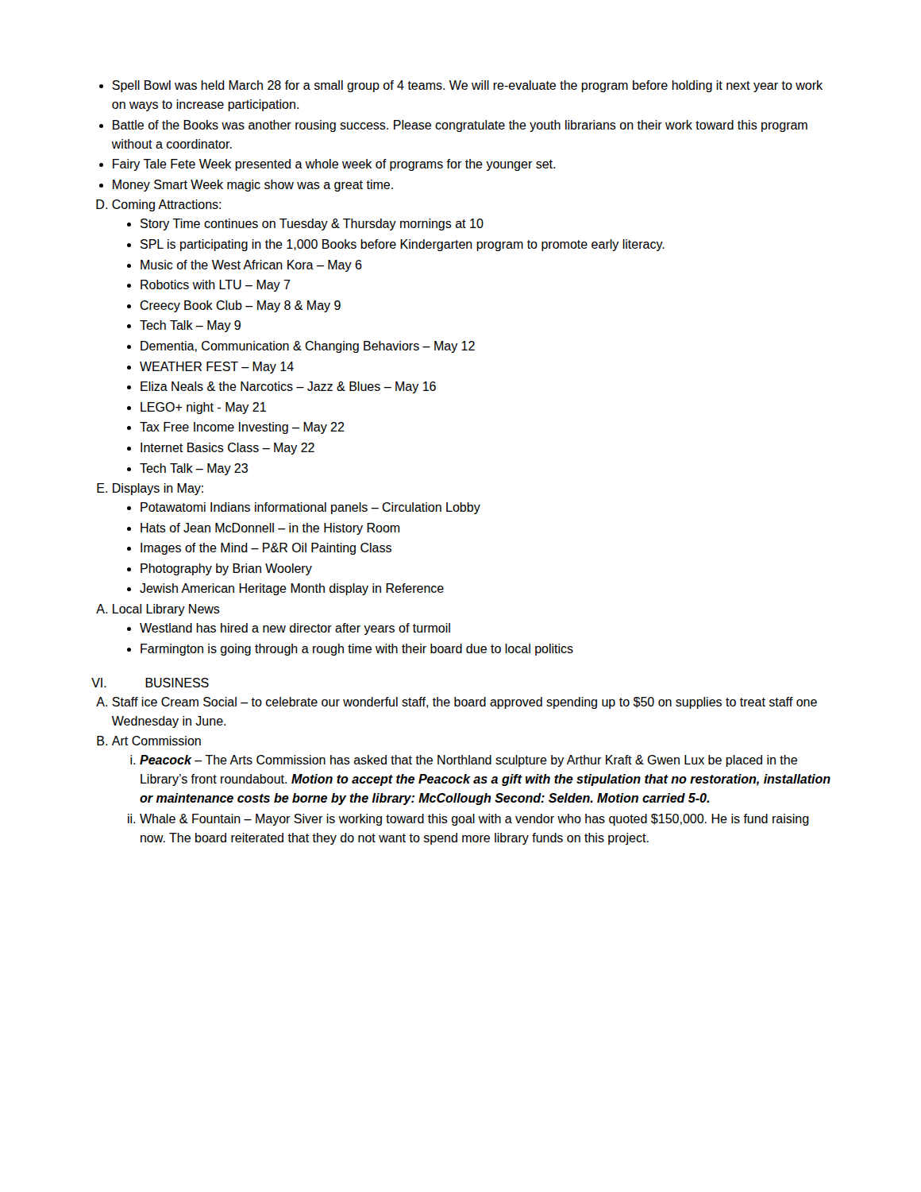Spell Bowl was held March 28 for a small group of 4 teams. We will re-evaluate the program before holding it next year to work on ways to increase participation.
Battle of the Books was another rousing success. Please congratulate the youth librarians on their work toward this program without a coordinator.
Fairy Tale Fete Week presented a whole week of programs for the younger set.
Money Smart Week magic show was a great time.
Coming Attractions:
Story Time continues on Tuesday & Thursday mornings at 10
SPL is participating in the 1,000 Books before Kindergarten program to promote early literacy.
Music of the West African Kora – May 6
Robotics with LTU – May 7
Creecy Book Club – May 8 & May 9
Tech Talk – May 9
Dementia, Communication & Changing Behaviors – May 12
WEATHER FEST – May 14
Eliza Neals & the Narcotics – Jazz & Blues – May 16
LEGO+ night - May 21
Tax Free Income Investing – May 22
Internet Basics Class – May 22
Tech Talk – May 23
Displays in May:
Potawatomi Indians informational panels – Circulation Lobby
Hats of Jean McDonnell – in the History Room
Images of the Mind – P&R Oil Painting Class
Photography by Brian Woolery
Jewish American Heritage Month display in Reference
Local Library News
Westland has hired a new director after years of turmoil
Farmington is going through a rough time with their board due to local politics
VI.
BUSINESS
Staff ice Cream Social – to celebrate our wonderful staff, the board approved spending up to $50 on supplies to treat staff one Wednesday in June.
Art Commission
Peacock – The Arts Commission has asked that the Northland sculpture by Arthur Kraft & Gwen Lux be placed in the Library’s front roundabout. Motion to accept the Peacock as a gift with the stipulation that no restoration, installation or maintenance costs be borne by the library: McCollough Second: Selden. Motion carried 5-0.
Whale & Fountain – Mayor Siver is working toward this goal with a vendor who has quoted $150,000. He is fund raising now. The board reiterated that they do not want to spend more library funds on this project.